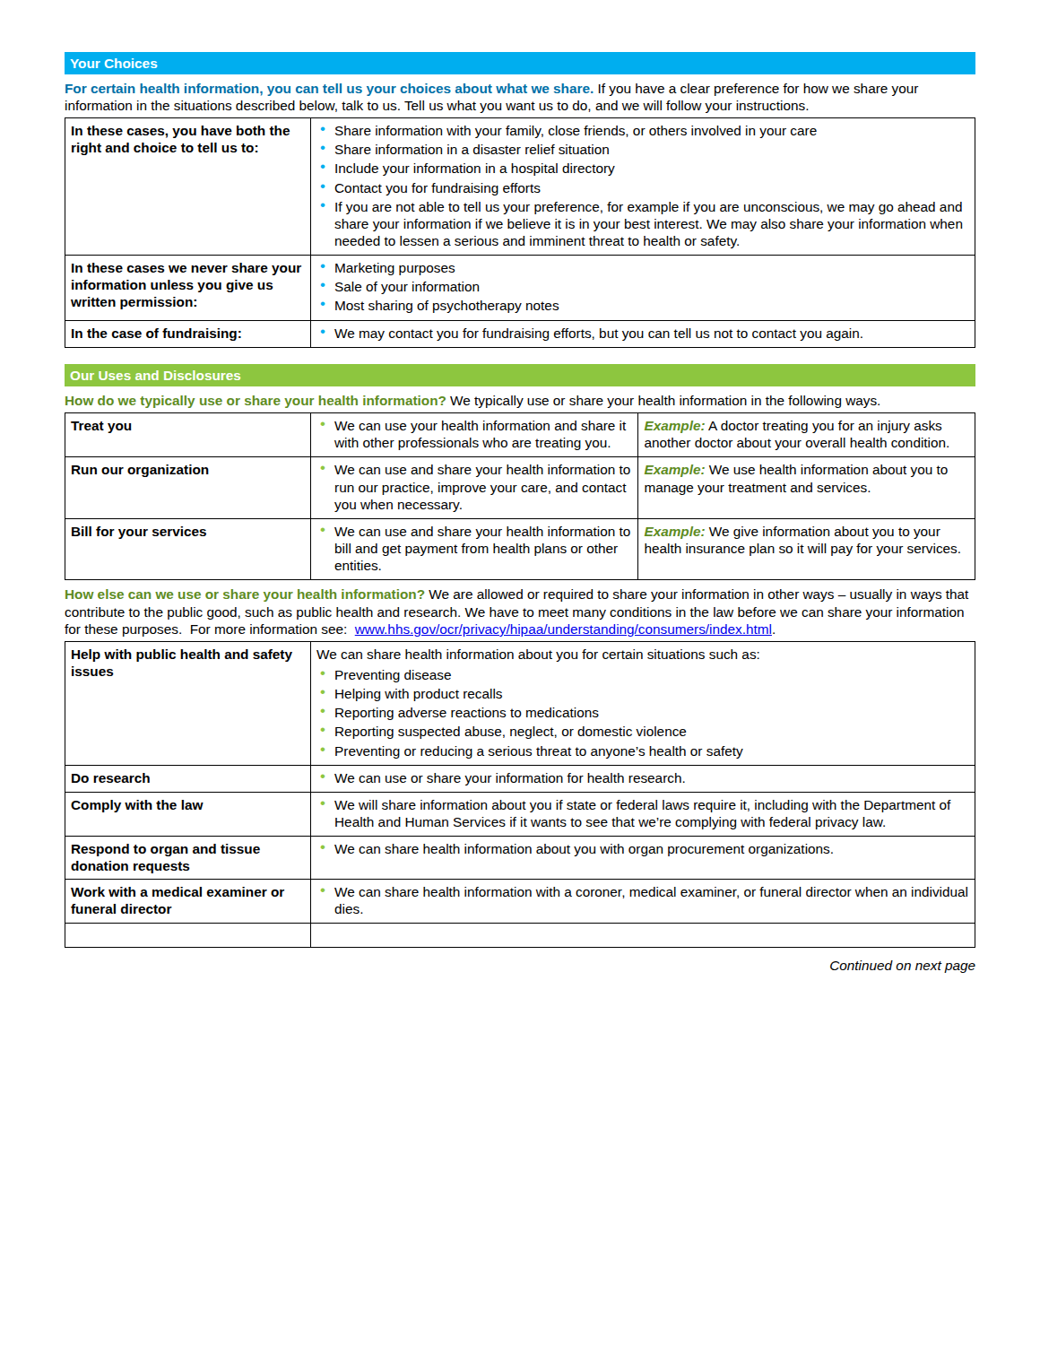Your Choices
For certain health information, you can tell us your choices about what we share. If you have a clear preference for how we share your information in the situations described below, talk to us. Tell us what you want us to do, and we will follow your instructions.
| In these cases, you have both the right and choice to tell us to: | Share information with your family, close friends, or others involved in your care Share information in a disaster relief situation Include your information in a hospital directory Contact you for fundraising efforts If you are not able to tell us your preference, for example if you are unconscious, we may go ahead and share your information if we believe it is in your best interest. We may also share your information when needed to lessen a serious and imminent threat to health or safety. |
| In these cases we never share your information unless you give us written permission: | Marketing purposes Sale of your information Most sharing of psychotherapy notes |
| In the case of fundraising: | We may contact you for fundraising efforts, but you can tell us not to contact you again. |
Our Uses and Disclosures
How do we typically use or share your health information? We typically use or share your health information in the following ways.
| Treat you | We can use your health information and share it with other professionals who are treating you. | Example: A doctor treating you for an injury asks another doctor about your overall health condition. |
| Run our organization | We can use and share your health information to run our practice, improve your care, and contact you when necessary. | Example: We use health information about you to manage your treatment and services. |
| Bill for your services | We can use and share your health information to bill and get payment from health plans or other entities. | Example: We give information about you to your health insurance plan so it will pay for your services. |
How else can we use or share your health information? We are allowed or required to share your information in other ways – usually in ways that contribute to the public good, such as public health and research. We have to meet many conditions in the law before we can share your information for these purposes. For more information see: www.hhs.gov/ocr/privacy/hipaa/understanding/consumers/index.html.
| Help with public health and safety issues | We can share health information about you for certain situations such as: Preventing disease Helping with product recalls Reporting adverse reactions to medications Reporting suspected abuse, neglect, or domestic violence Preventing or reducing a serious threat to anyone’s health or safety |
| Do research | We can use or share your information for health research. |
| Comply with the law | We will share information about you if state or federal laws require it, including with the Department of Health and Human Services if it wants to see that we’re complying with federal privacy law. |
| Respond to organ and tissue donation requests | We can share health information about you with organ procurement organizations. |
| Work with a medical examiner or funeral director | We can share health information with a coroner, medical examiner, or funeral director when an individual dies. |
Continued on next page